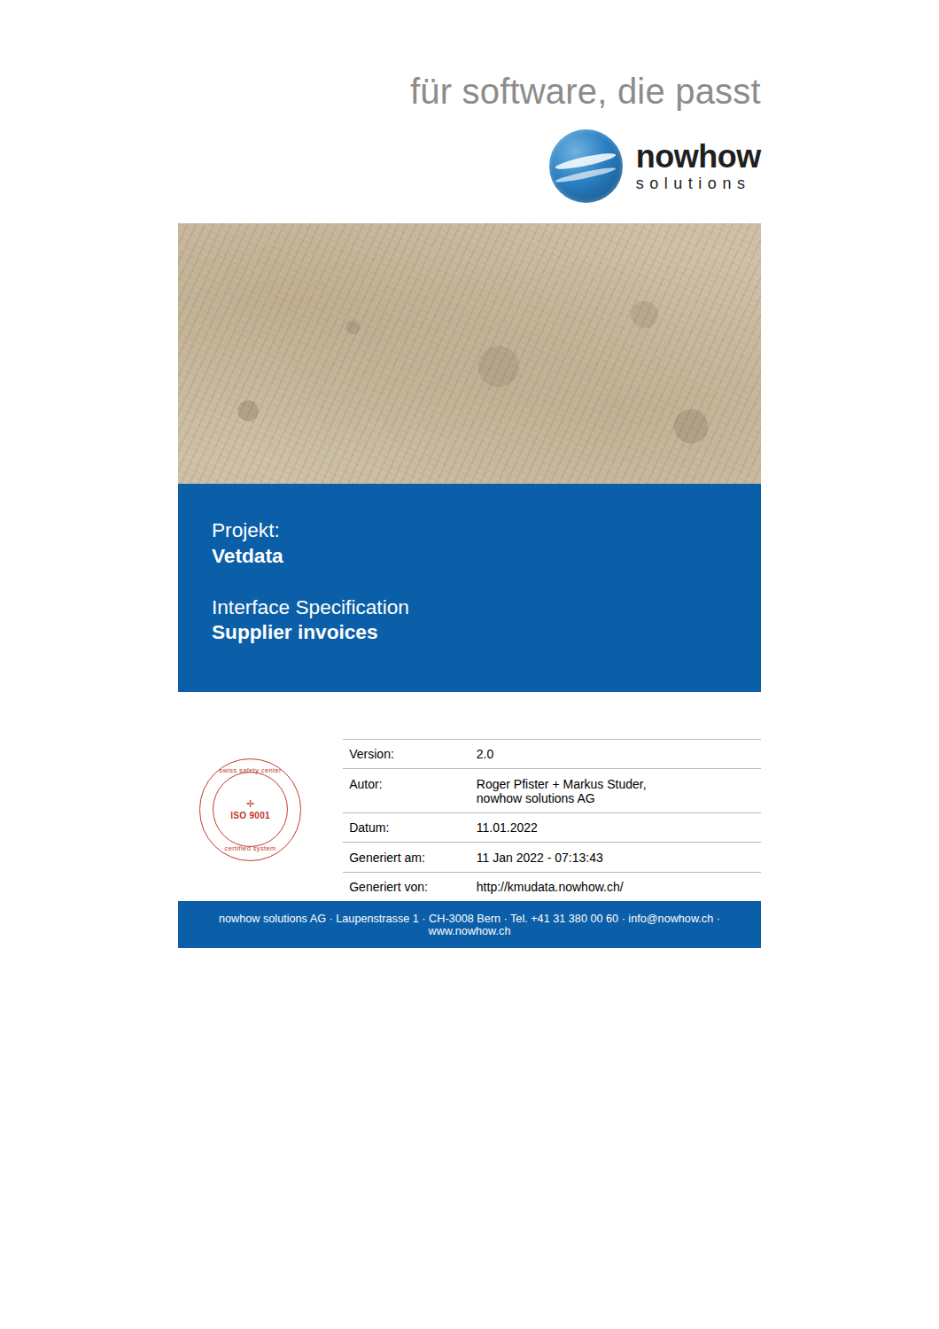für software, die passt
nowhow
solutions
Projekt:
Vetdata
Interface Specification
Supplier invoices
swiss safety center
✛
ISO 9001
certified system
| Version: | 2.0 |
| Autor: | Roger Pfister + Markus Studer, nowhow solutions AG |
| Datum: | 11.01.2022 |
| Generiert am: | 11 Jan 2022 - 07:13:43 |
| Generiert von: | http://kmudata.nowhow.ch/ |
| Copyright: | © 2022 nowhow solutions AG |
nowhow solutions AG · Laupenstrasse 1 · CH-3008 Bern · Tel. +41 31 380 00 60 · info@nowhow.ch · www.nowhow.ch